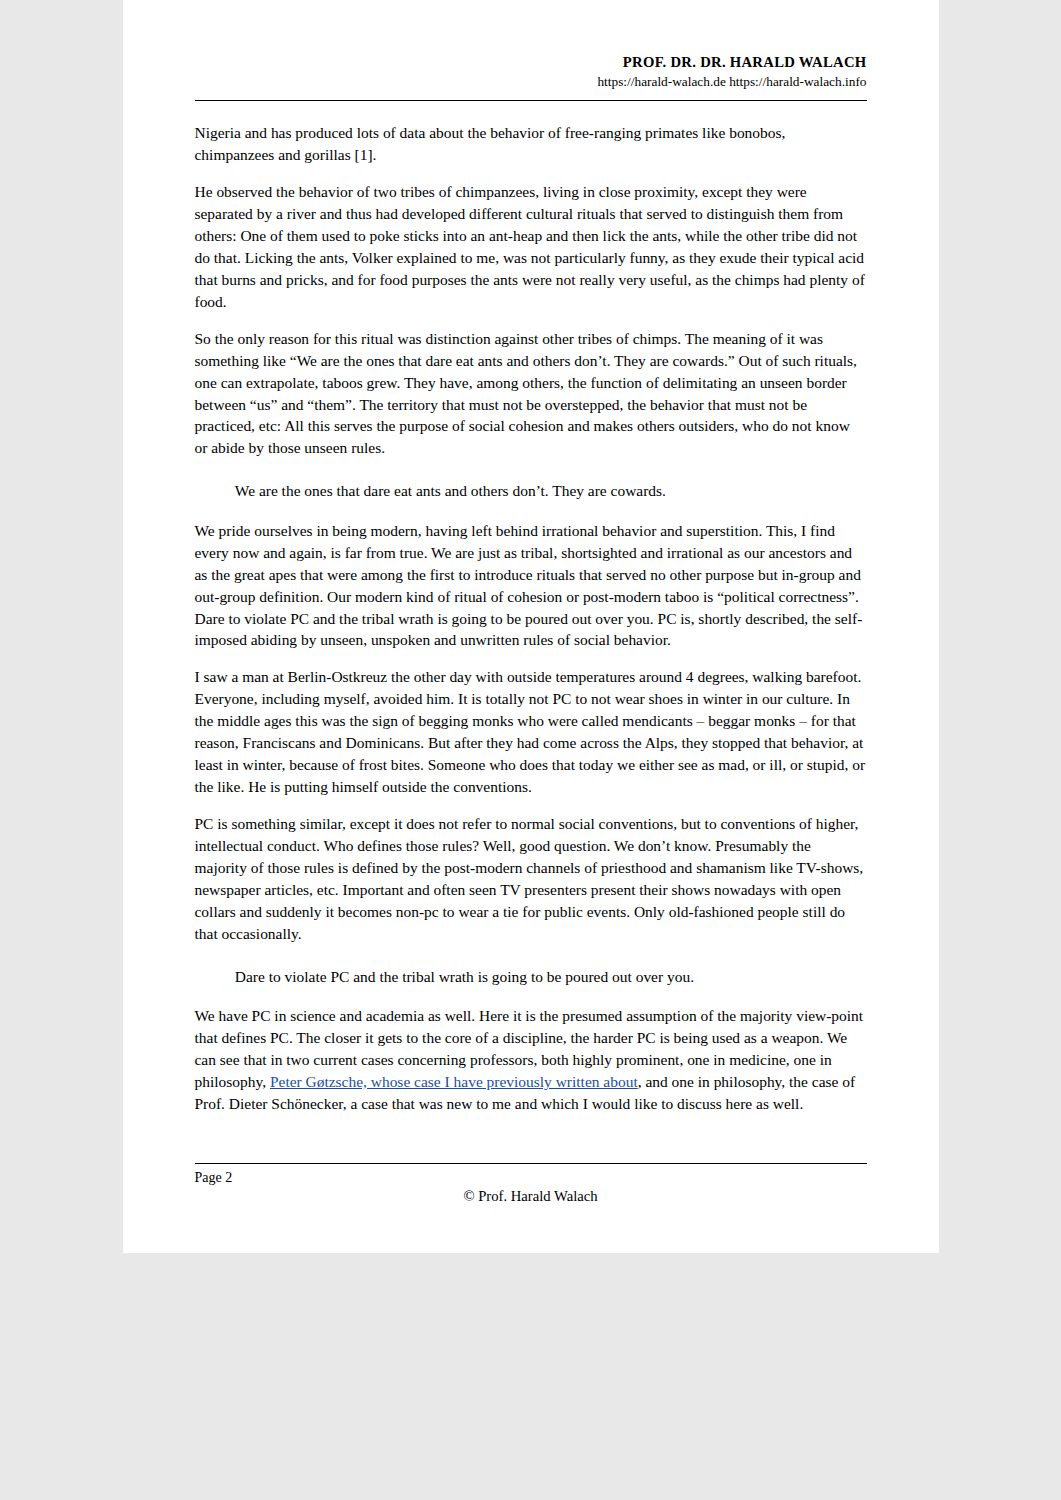PROF. DR. DR. HARALD WALACH
https://harald-walach.de https://harald-walach.info
Nigeria and has produced lots of data about the behavior of free-ranging primates like bonobos, chimpanzees and gorillas [1].
He observed the behavior of two tribes of chimpanzees, living in close proximity, except they were separated by a river and thus had developed different cultural rituals that served to distinguish them from others: One of them used to poke sticks into an ant-heap and then lick the ants, while the other tribe did not do that. Licking the ants, Volker explained to me, was not particularly funny, as they exude their typical acid that burns and pricks, and for food purposes the ants were not really very useful, as the chimps had plenty of food.
So the only reason for this ritual was distinction against other tribes of chimps. The meaning of it was something like “We are the ones that dare eat ants and others don’t. They are cowards.” Out of such rituals, one can extrapolate, taboos grew. They have, among others, the function of delimitating an unseen border between “us” and “them”. The territory that must not be overstepped, the behavior that must not be practiced, etc: All this serves the purpose of social cohesion and makes others outsiders, who do not know or abide by those unseen rules.
We are the ones that dare eat ants and others don’t. They are cowards.
We pride ourselves in being modern, having left behind irrational behavior and superstition. This, I find every now and again, is far from true. We are just as tribal, shortsighted and irrational as our ancestors and as the great apes that were among the first to introduce rituals that served no other purpose but in-group and out-group definition. Our modern kind of ritual of cohesion or post-modern taboo is “political correctness”. Dare to violate PC and the tribal wrath is going to be poured out over you. PC is, shortly described, the self-imposed abiding by unseen, unspoken and unwritten rules of social behavior.
I saw a man at Berlin-Ostkreuz the other day with outside temperatures around 4 degrees, walking barefoot. Everyone, including myself, avoided him. It is totally not PC to not wear shoes in winter in our culture. In the middle ages this was the sign of begging monks who were called mendicants – beggar monks – for that reason, Franciscans and Dominicans. But after they had come across the Alps, they stopped that behavior, at least in winter, because of frost bites. Someone who does that today we either see as mad, or ill, or stupid, or the like. He is putting himself outside the conventions.
PC is something similar, except it does not refer to normal social conventions, but to conventions of higher, intellectual conduct. Who defines those rules? Well, good question. We don’t know. Presumably the majority of those rules is defined by the post-modern channels of priesthood and shamanism like TV-shows, newspaper articles, etc. Important and often seen TV presenters present their shows nowadays with open collars and suddenly it becomes non-pc to wear a tie for public events. Only old-fashioned people still do that occasionally.
Dare to violate PC and the tribal wrath is going to be poured out over you.
We have PC in science and academia as well. Here it is the presumed assumption of the majority view-point that defines PC. The closer it gets to the core of a discipline, the harder PC is being used as a weapon. We can see that in two current cases concerning professors, both highly prominent, one in medicine, one in philosophy, Peter Gøtzsche, whose case I have previously written about, and one in philosophy, the case of Prof. Dieter Schönecker, a case that was new to me and which I would like to discuss here as well.
Page 2
© Prof. Harald Walach